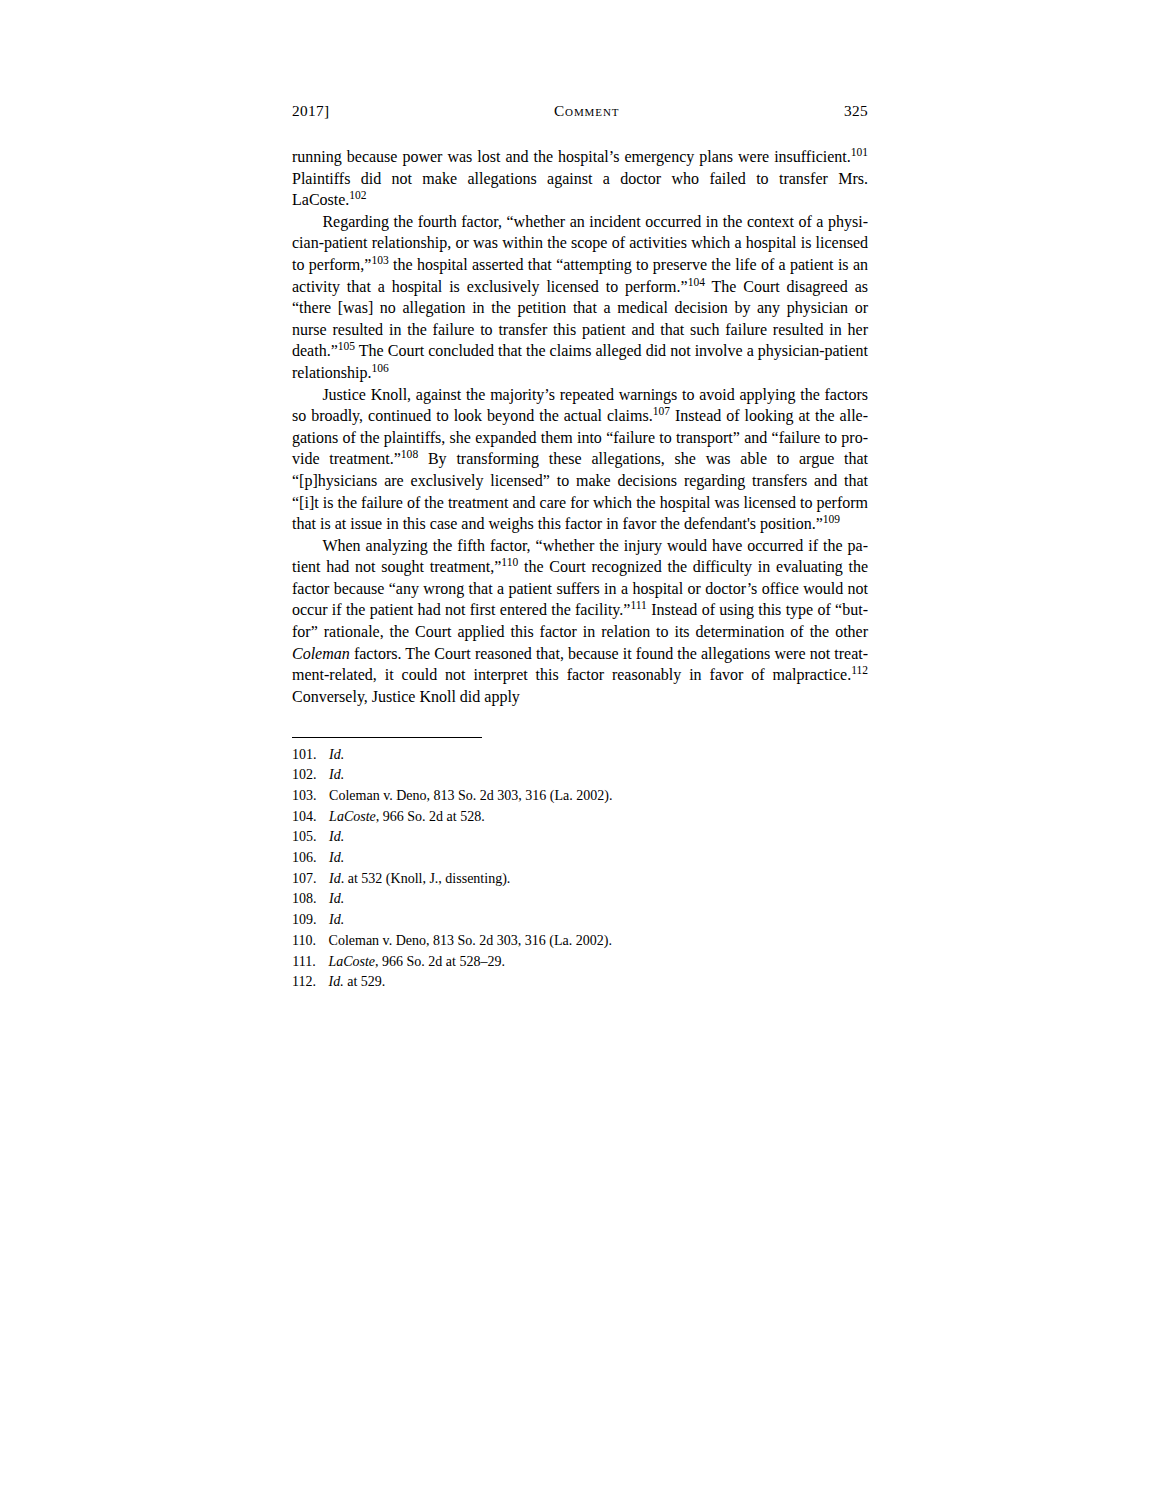2017] Comment 325
running because power was lost and the hospital’s emergency plans were insufficient.101 Plaintiffs did not make allegations against a doctor who failed to transfer Mrs. LaCoste.102
Regarding the fourth factor, “whether an incident occurred in the context of a physician-patient relationship, or was within the scope of activities which a hospital is licensed to perform,”103 the hospital asserted that “attempting to preserve the life of a patient is an activity that a hospital is exclusively licensed to perform.”104 The Court disagreed as “there [was] no allegation in the petition that a medical decision by any physician or nurse resulted in the failure to transfer this patient and that such failure resulted in her death.”105 The Court concluded that the claims alleged did not involve a physician-patient relationship.106
Justice Knoll, against the majority’s repeated warnings to avoid applying the factors so broadly, continued to look beyond the actual claims.107 Instead of looking at the allegations of the plaintiffs, she expanded them into “failure to transport” and “failure to provide treatment.”108 By transforming these allegations, she was able to argue that “[p]hysicians are exclusively licensed” to make decisions regarding transfers and that “[i]t is the failure of the treatment and care for which the hospital was licensed to perform that is at issue in this case and weighs this factor in favor the defendant's position.”109
When analyzing the fifth factor, “whether the injury would have occurred if the patient had not sought treatment,”110 the Court recognized the difficulty in evaluating the factor because “any wrong that a patient suffers in a hospital or doctor’s office would not occur if the patient had not first entered the facility.”111 Instead of using this type of “but-for” rationale, the Court applied this factor in relation to its determination of the other Coleman factors. The Court reasoned that, because it found the allegations were not treatment-related, it could not interpret this factor reasonably in favor of malpractice.112 Conversely, Justice Knoll did apply
Id.
Id.
Coleman v. Deno, 813 So. 2d 303, 316 (La. 2002).
LaCoste, 966 So. 2d at 528.
Id.
Id.
Id. at 532 (Knoll, J., dissenting).
Id.
Id.
Coleman v. Deno, 813 So. 2d 303, 316 (La. 2002).
LaCoste, 966 So. 2d at 528–29.
Id. at 529.